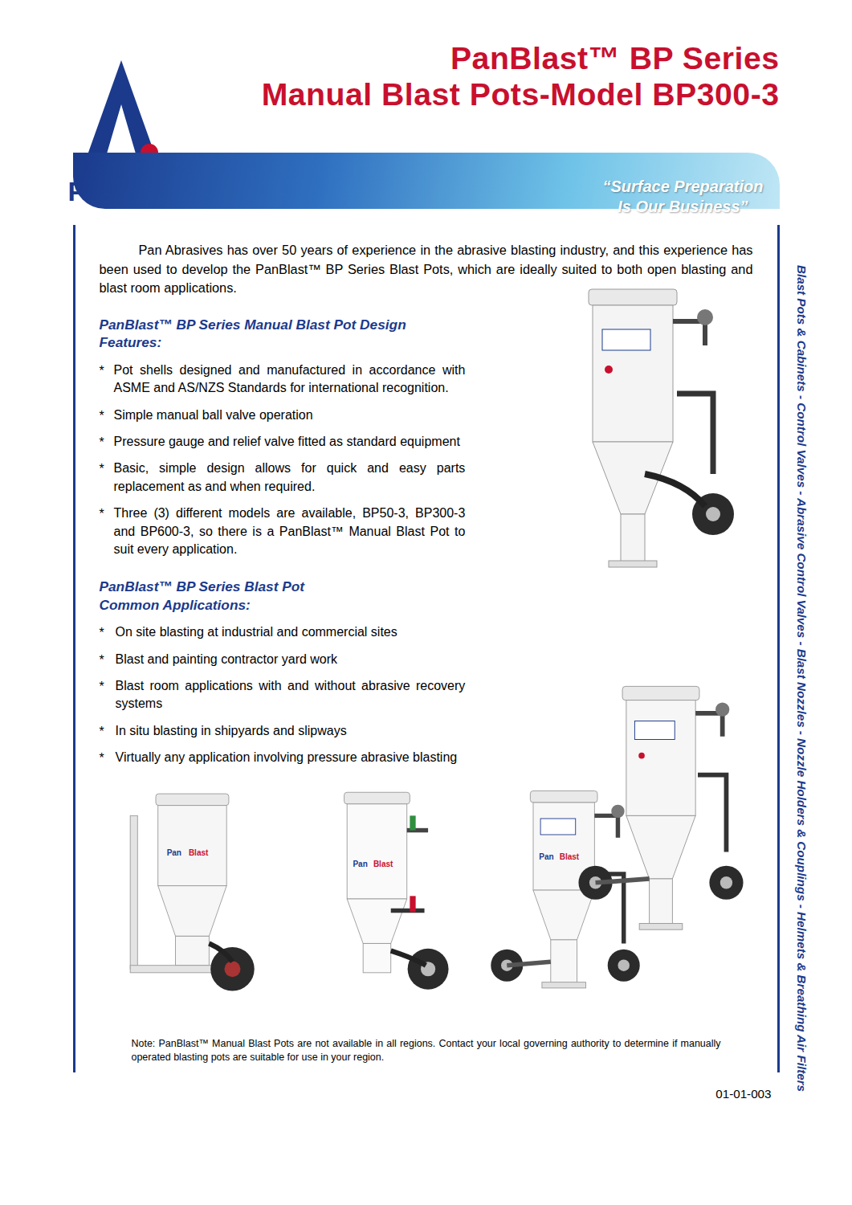Pan Blast Equipment
PanBlast™ BP Series
Manual Blast Pots-Model BP300-3
“Surface Preparation
Is Our Business”
Blast Pots & Cabinets - Control Valves - Abrasive Control Valves - Blast Nozzles - Nozzle Holders & Couplings - Helmets & Breathing Air Filters
Pan Abrasives has over 50 years of experience in the abrasive blasting industry, and this experience has been used to develop the PanBlast™ BP Series Blast Pots, which are ideally suited to both open blasting and blast room applications.
PanBlast™ BP Series Manual Blast Pot Design Features:
Pot shells designed and manufactured in accordance with ASME and AS/NZS Standards for international recognition.
Simple manual ball valve operation
Pressure gauge and relief valve fitted as standard equipment
Basic, simple design allows for quick and easy parts replacement as and when required.
Three (3) different models are available, BP50-3, BP300-3 and BP600-3, so there is a PanBlast™ Manual Blast Pot to suit every application.
PanBlast™ BP Series Blast Pot
Common Applications:
On site blasting at industrial and commercial sites
Blast and painting contractor yard work
Blast room applications with and without abrasive recovery systems
In situ blasting in shipyards and slipways
Virtually any application involving pressure abrasive blasting
Pan Blast
Pan Blast
Pan Blast
Note: PanBlast™ Manual Blast Pots are not available in all regions. Contact your local governing authority to determine if manually operated blasting pots are suitable for use in your region.
01-01-003